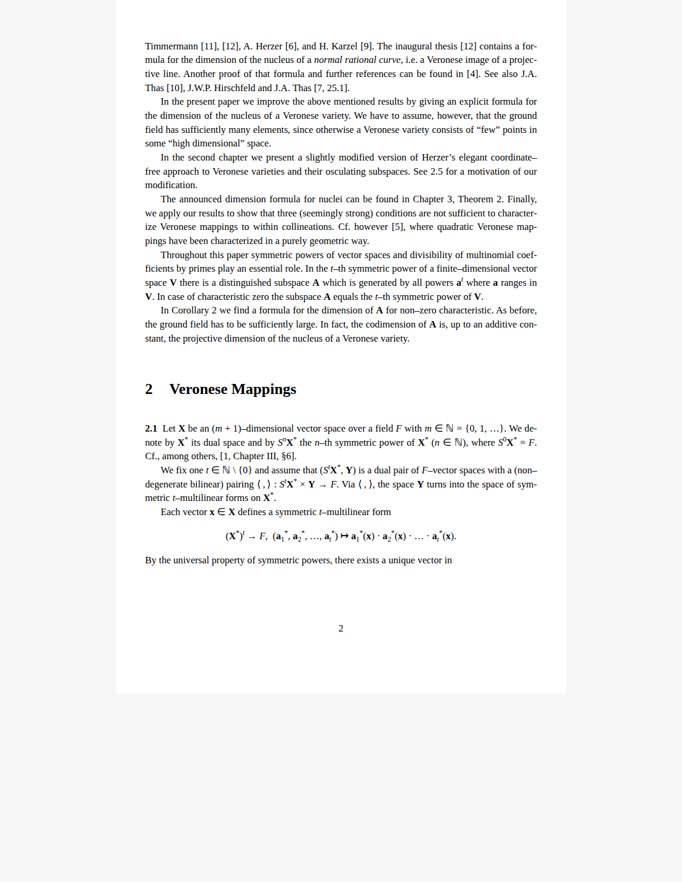Timmermann [11], [12], A. Herzer [6], and H. Karzel [9]. The inaugural thesis [12] contains a formula for the dimension of the nucleus of a normal rational curve, i.e. a Veronese image of a projective line. Another proof of that formula and further references can be found in [4]. See also J.A. Thas [10], J.W.P. Hirschfeld and J.A. Thas [7, 25.1].
In the present paper we improve the above mentioned results by giving an explicit formula for the dimension of the nucleus of a Veronese variety. We have to assume, however, that the ground field has sufficiently many elements, since otherwise a Veronese variety consists of “few” points in some “high dimensional” space.
In the second chapter we present a slightly modified version of Herzer’s elegant coordinate–free approach to Veronese varieties and their osculating subspaces. See 2.5 for a motivation of our modification.
The announced dimension formula for nuclei can be found in Chapter 3, Theorem 2. Finally, we apply our results to show that three (seemingly strong) conditions are not sufficient to characterize Veronese mappings to within collineations. Cf. however [5], where quadratic Veronese mappings have been characterized in a purely geometric way.
Throughout this paper symmetric powers of vector spaces and divisibility of multinomial coefficients by primes play an essential role. In the t–th symmetric power of a finite–dimensional vector space V there is a distinguished subspace A which is generated by all powers at where a ranges in V. In case of characteristic zero the subspace A equals the t–th symmetric power of V.
In Corollary 2 we find a formula for the dimension of A for non–zero characteristic. As before, the ground field has to be sufficiently large. In fact, the codimension of A is, up to an additive constant, the projective dimension of the nucleus of a Veronese variety.
2 Veronese Mappings
2.1 Let X be an (m + 1)–dimensional vector space over a field F with m ∈ ℕ = {0, 1, …}. We denote by X* its dual space and by SnX* the n–th symmetric power of X* (n ∈ ℕ), where S0X* = F. Cf., among others, [1, Chapter III, §6].
We fix one t ∈ ℕ \ {0} and assume that (StX*, Y) is a dual pair of F–vector spaces with a (non–degenerate bilinear) pairing ⟨ , ⟩ : StX* × Y → F. Via ⟨ , ⟩, the space Y turns into the space of symmetric t–multilinear forms on X*.
Each vector x ∈ X defines a symmetric t–multilinear form
(X*)t → F, (a1*, a2*, …, at*) ↦ a1*(x) · a2*(x) · … · at*(x).
By the universal property of symmetric powers, there exists a unique vector in
2